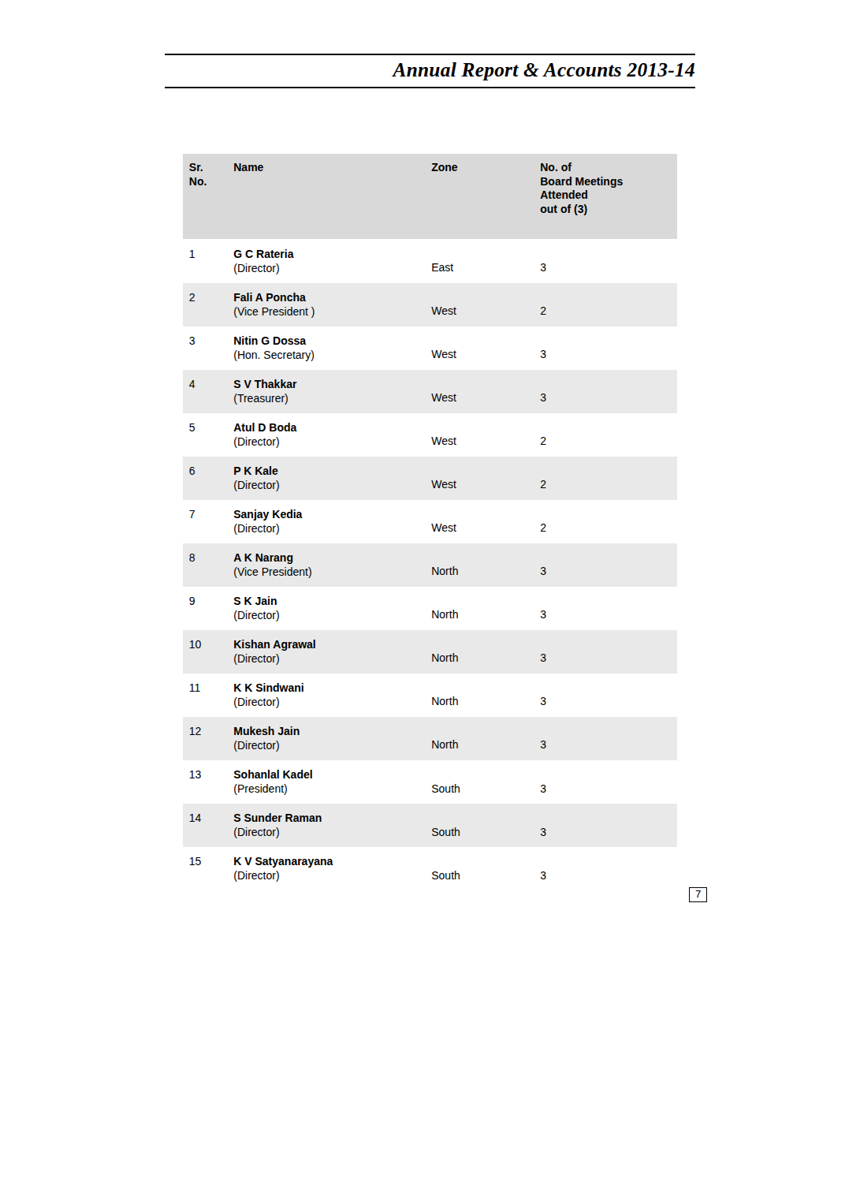Annual Report & Accounts 2013-14
| Sr. No. | Name | Zone | No. of Board Meetings Attended out of (3) |
| --- | --- | --- | --- |
| 1 | G C Rateria (Director) | East | 3 |
| 2 | Fali A Poncha (Vice President ) | West | 2 |
| 3 | Nitin G Dossa (Hon. Secretary) | West | 3 |
| 4 | S V Thakkar (Treasurer) | West | 3 |
| 5 | Atul D Boda (Director) | West | 2 |
| 6 | P K Kale (Director) | West | 2 |
| 7 | Sanjay Kedia (Director) | West | 2 |
| 8 | A K Narang (Vice President) | North | 3 |
| 9 | S K Jain (Director) | North | 3 |
| 10 | Kishan Agrawal (Director) | North | 3 |
| 11 | K K Sindwani (Director) | North | 3 |
| 12 | Mukesh Jain (Director) | North | 3 |
| 13 | Sohanlal Kadel (President) | South | 3 |
| 14 | S Sunder Raman (Director) | South | 3 |
| 15 | K V Satyanarayana (Director) | South | 3 |
7